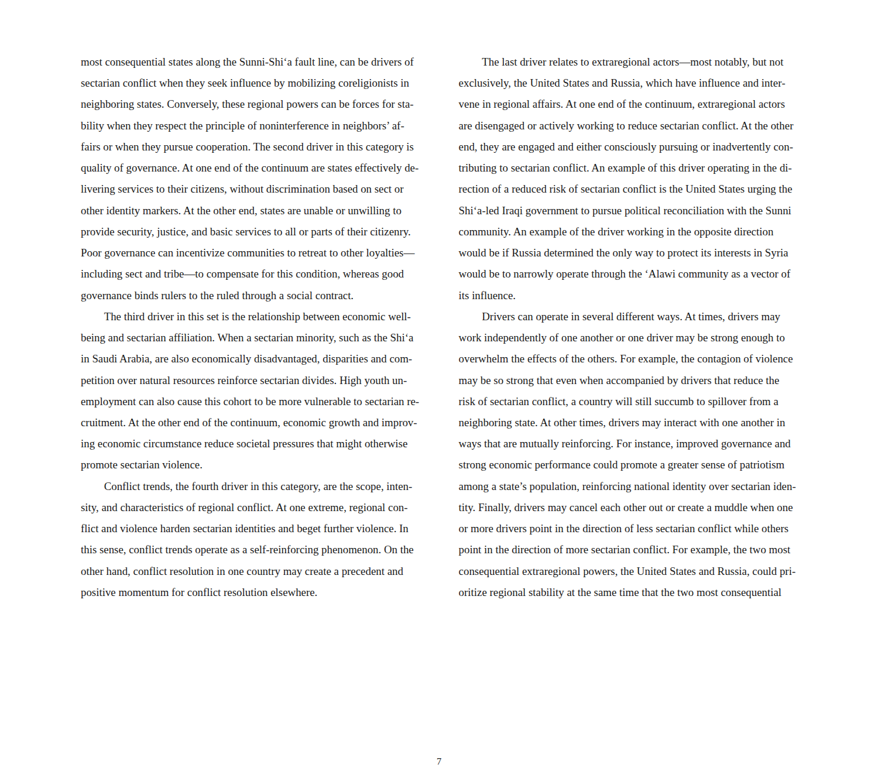most consequential states along the Sunni-Shi‘a fault line, can be drivers of sectarian conflict when they seek influence by mobilizing coreligionists in neighboring states. Conversely, these regional powers can be forces for stability when they respect the principle of noninterference in neighbors’ affairs or when they pursue cooperation. The second driver in this category is quality of governance. At one end of the continuum are states effectively delivering services to their citizens, without discrimination based on sect or other identity markers. At the other end, states are unable or unwilling to provide security, justice, and basic services to all or parts of their citizenry. Poor governance can incentivize communities to retreat to other loyalties—including sect and tribe—to compensate for this condition, whereas good governance binds rulers to the ruled through a social contract.
The third driver in this set is the relationship between economic well-being and sectarian affiliation. When a sectarian minority, such as the Shi‘a in Saudi Arabia, are also economically disadvantaged, disparities and competition over natural resources reinforce sectarian divides. High youth unemployment can also cause this cohort to be more vulnerable to sectarian recruitment. At the other end of the continuum, economic growth and improving economic circumstance reduce societal pressures that might otherwise promote sectarian violence.
Conflict trends, the fourth driver in this category, are the scope, intensity, and characteristics of regional conflict. At one extreme, regional conflict and violence harden sectarian identities and beget further violence. In this sense, conflict trends operate as a self-reinforcing phenomenon. On the other hand, conflict resolution in one country may create a precedent and positive momentum for conflict resolution elsewhere.
The last driver relates to extraregional actors—most notably, but not exclusively, the United States and Russia, which have influence and intervene in regional affairs. At one end of the continuum, extraregional actors are disengaged or actively working to reduce sectarian conflict. At the other end, they are engaged and either consciously pursuing or inadvertently contributing to sectarian conflict. An example of this driver operating in the direction of a reduced risk of sectarian conflict is the United States urging the Shi‘a-led Iraqi government to pursue political reconciliation with the Sunni community. An example of the driver working in the opposite direction would be if Russia determined the only way to protect its interests in Syria would be to narrowly operate through the ‘Alawi community as a vector of its influence.
Drivers can operate in several different ways. At times, drivers may work independently of one another or one driver may be strong enough to overwhelm the effects of the others. For example, the contagion of violence may be so strong that even when accompanied by drivers that reduce the risk of sectarian conflict, a country will still succumb to spillover from a neighboring state. At other times, drivers may interact with one another in ways that are mutually reinforcing. For instance, improved governance and strong economic performance could promote a greater sense of patriotism among a state’s population, reinforcing national identity over sectarian identity. Finally, drivers may cancel each other out or create a muddle when one or more drivers point in the direction of less sectarian conflict while others point in the direction of more sectarian conflict. For example, the two most consequential extraregional powers, the United States and Russia, could prioritize regional stability at the same time that the two most consequential
7